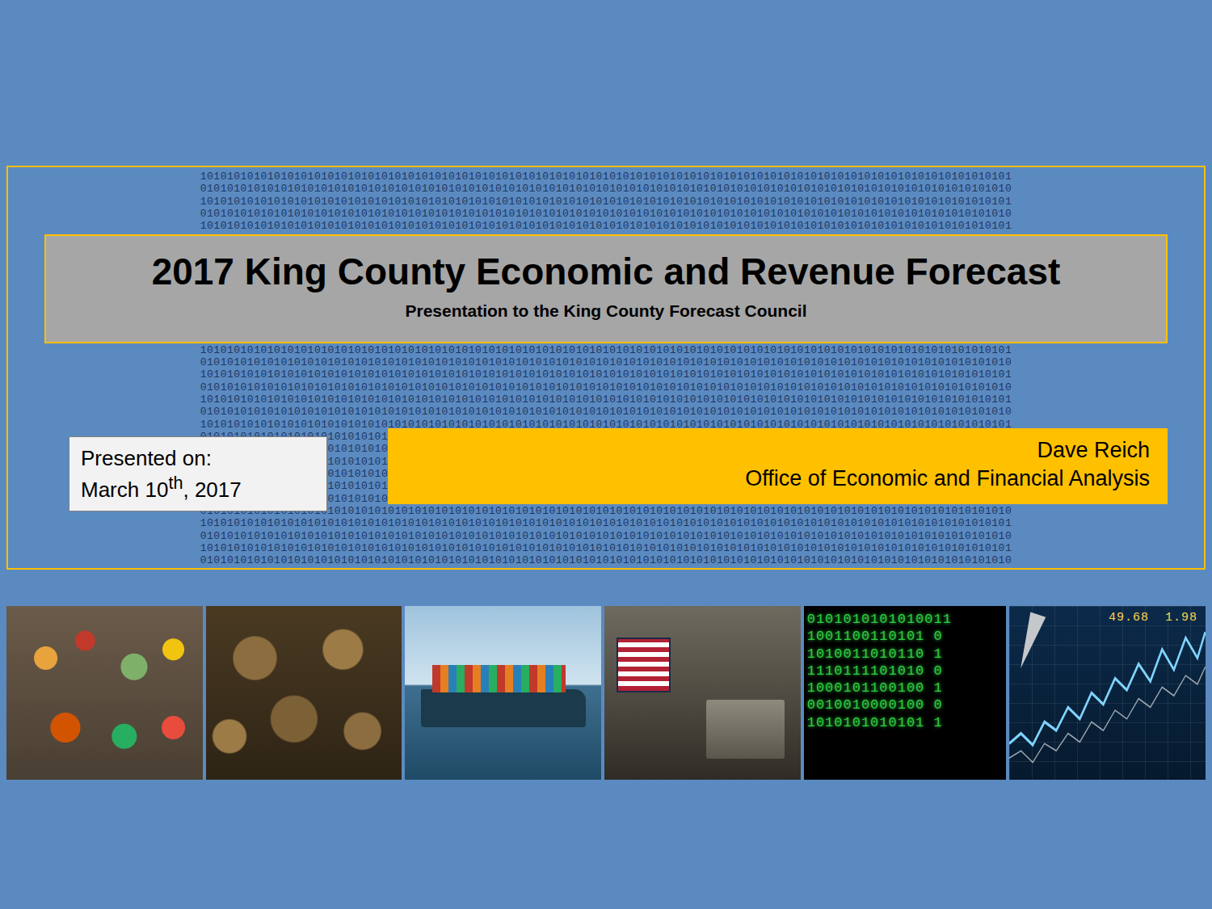1010101010101010101010101010101010101010101010101010101010101010101010101010101010101010101010101010101010101010101010101
0101010101010101010101010101010101010101010101010101010101010101010101010101010101010101010101010101010101010101010101010
1010101010101010101010101010101010101010101010101010101010101010101010101010101010101010101010101010101010101010101010101
0101010101010101010101010101010101010101010101010101010101010101010101010101010101010101010101010101010101010101010101010
1010101010101010101010101010101010101010101010101010101010101010101010101010101010101010101010101010101010101010101010101
0101010101010101010101010101010101010101010101010101010101010101010101010101010101010101010101010101010101010101010101010
1010101010101010101010101010101010101010101010101010101010101010101010101010101010101010101010101010101010101010101010101
0101010101010101010101010101010101010101010101010101010101010101010101010101010101010101010101010101010101010101010101010
1010101010101010101010101010101010101010101010101010101010101010101010101010101010101010101010101010101010101010101010101
0101010101010101010101010101010101010101010101010101010101010101010101010101010101010101010101010101010101010101010101010
1010101010101010101010101010101010101010101010101010101010101010101010101010101010101010101010101010101010101010101010101
0101010101010101010101010101010101010101010101010101010101010101010101010101010101010101010101010101010101010101010101010
1010101010101010101010101010101010101010101010101010101010101010101010101010101010101010101010101010101010101010101010101
0101010101010101010101010101010101010101010101010101010101010101010101010101010101010101010101010101010101010101010101010
1010101010101010101010101010101010101010101010101010101010101010101010101010101010101010101010101010101010101010101010101
0101010101010101010101010101010101010101010101010101010101010101010101010101010101010101010101010101010101010101010101010
1010101010101010101010101010101010101010101010101010101010101010101010101010101010101010101010101010101010101010101010101
0101010101010101010101010101010101010101010101010101010101010101010101010101010101010101010101010101010101010101010101010
1010101010101010101010101010101010101010101010101010101010101010101010101010101010101010101010101010101010101010101010101
0101010101010101010101010101010101010101010101010101010101010101010101010101010101010101010101010101010101010101010101010
1010101010101010101010101010101010101010101010101010101010101010101010101010101010101010101010101010101010101010101010101
0101010101010101010101010101010101010101010101010101010101010101010101010101010101010101010101010101010101010101010101010
1010101010101010101010101010101010101010101010101010101010101010101010101010101010101010101010101010101010101010101010101
0101010101010101010101010101010101010101010101010101010101010101010101010101010101010101010101010101010101010101010101010
1010101010101010101010101010101010101010101010101010101010101010101010101010101010101010101010101010101010101010101010101
0101010101010101010101010101010101010101010101010101010101010101010101010101010101010101010101010101010101010101010101010
1010101010101010101010101010101010101010101010101010101010101010101010101010101010101010101010101010101010101010101010101
0101010101010101010101010101010101010101010101010101010101010101010101010101010101010101010101010101010101010101010101010
1010101010101010101010101010101010101010101010101010101010101010101010101010101010101010101010101010101010101010101010101
0101010101010101010101010101010101010101010101010101010101010101010101010101010101010101010101010101010101010101010101010
1010101010101010101010101010101010101010101010101010101010101010101010101010101010101010101010101010101010101010101010101
0101010101010101010101010101010101010101010101010101010101010101010101010101010101010101010101010101010101010101010101010
1010101010101010101010101010101010101010101010101010101010101010101010101010101010101010101010101010101010101010101010101
0101010101010101010101010101010101010101010101010101010101010101010101010101010101010101010101010101010101010101010101010
1010101010101010101010101010101010101010101010101010101010101010101010101010101010101010101010101010101010101010101010101
0101010101010101010101010101010101010101010101010101010101010101010101010101010101010101010101010101010101010101010101010
2017 King County Economic and Revenue Forecast
Presentation to the King County Forecast Council
Dave Reich
Office of Economic and Financial Analysis
Presented on:
March 10th, 2017
0101010101010011
1001100110101 0
1010011010110 1
1110111101010 0
1000101100100 1
0010010000100 0
1010101010101 1
49.68 1.98